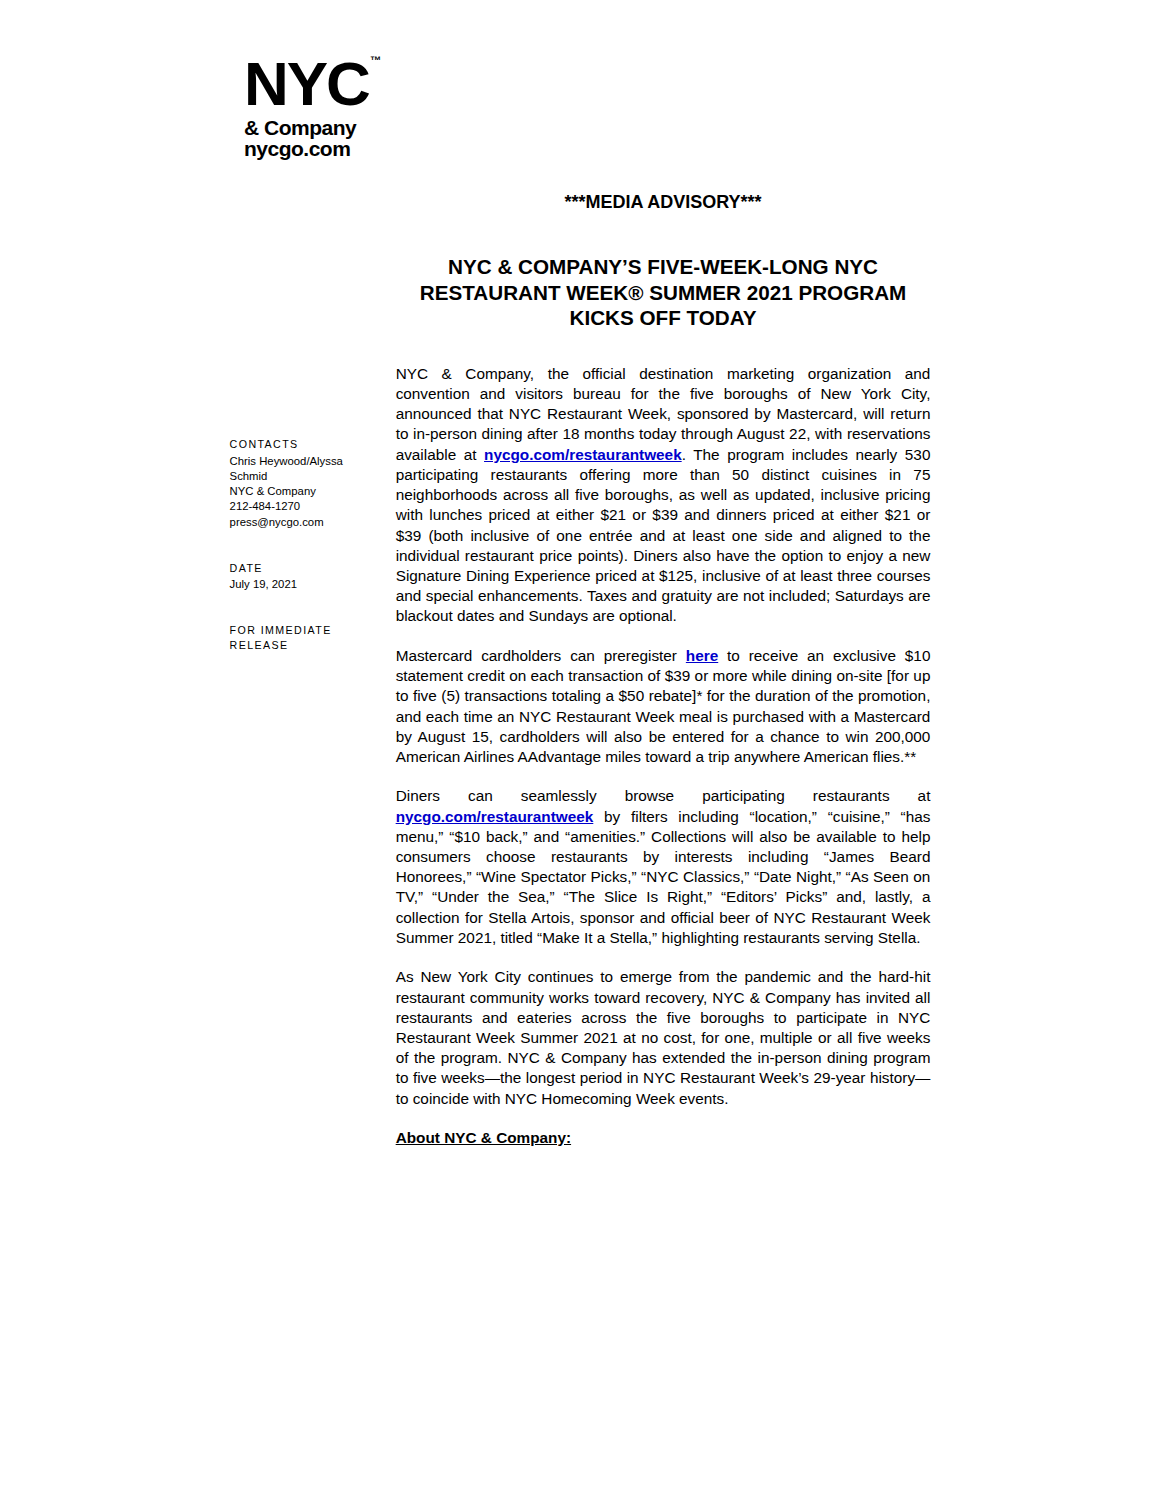NYC™
& Company
nycgo.com
CONTACTS
Chris Heywood/Alyssa Schmid
NYC & Company
212-484-1270
press@nycgo.com
DATE
July 19, 2021
FOR IMMEDIATE
RELEASE
***MEDIA ADVISORY***
NYC & COMPANY’S FIVE-WEEK-LONG NYC RESTAURANT WEEK® SUMMER 2021 PROGRAM KICKS OFF TODAY
NYC & Company, the official destination marketing organization and convention and visitors bureau for the five boroughs of New York City, announced that NYC Restaurant Week, sponsored by Mastercard, will return to in-person dining after 18 months today through August 22, with reservations available at nycgo.com/restaurantweek. The program includes nearly 530 participating restaurants offering more than 50 distinct cuisines in 75 neighborhoods across all five boroughs, as well as updated, inclusive pricing with lunches priced at either $21 or $39 and dinners priced at either $21 or $39 (both inclusive of one entrée and at least one side and aligned to the individual restaurant price points). Diners also have the option to enjoy a new Signature Dining Experience priced at $125, inclusive of at least three courses and special enhancements. Taxes and gratuity are not included; Saturdays are blackout dates and Sundays are optional.
Mastercard cardholders can preregister here to receive an exclusive $10 statement credit on each transaction of $39 or more while dining on-site [for up to five (5) transactions totaling a $50 rebate]* for the duration of the promotion, and each time an NYC Restaurant Week meal is purchased with a Mastercard by August 15, cardholders will also be entered for a chance to win 200,000 American Airlines AAdvantage miles toward a trip anywhere American flies.**
Diners can seamlessly browse participating restaurants at nycgo.com/restaurantweek by filters including “location,” “cuisine,” “has menu,” “$10 back,” and “amenities.” Collections will also be available to help consumers choose restaurants by interests including “James Beard Honorees,” “Wine Spectator Picks,” “NYC Classics,” “Date Night,” “As Seen on TV,” “Under the Sea,” “The Slice Is Right,” “Editors’ Picks” and, lastly, a collection for Stella Artois, sponsor and official beer of NYC Restaurant Week Summer 2021, titled “Make It a Stella,” highlighting restaurants serving Stella.
As New York City continues to emerge from the pandemic and the hard-hit restaurant community works toward recovery, NYC & Company has invited all restaurants and eateries across the five boroughs to participate in NYC Restaurant Week Summer 2021 at no cost, for one, multiple or all five weeks of the program. NYC & Company has extended the in-person dining program to five weeks—the longest period in NYC Restaurant Week’s 29-year history—to coincide with NYC Homecoming Week events.
About NYC & Company: